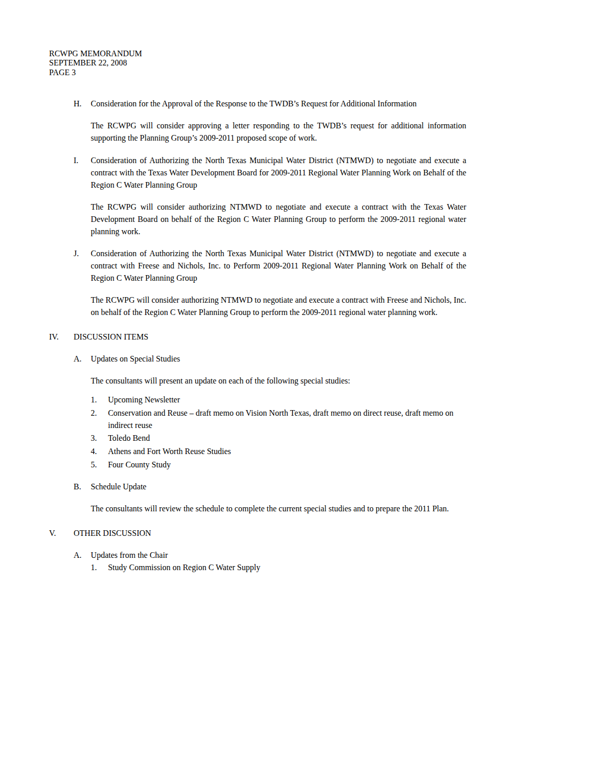RCWPG Memorandum
September 22, 2008
Page 3
H. Consideration for the Approval of the Response to the TWDB’s Request for Additional Information
The RCWPG will consider approving a letter responding to the TWDB’s request for additional information supporting the Planning Group’s 2009-2011 proposed scope of work.
I. Consideration of Authorizing the North Texas Municipal Water District (NTMWD) to negotiate and execute a contract with the Texas Water Development Board for 2009-2011 Regional Water Planning Work on Behalf of the Region C Water Planning Group
The RCWPG will consider authorizing NTMWD to negotiate and execute a contract with the Texas Water Development Board on behalf of the Region C Water Planning Group to perform the 2009-2011 regional water planning work.
J. Consideration of Authorizing the North Texas Municipal Water District (NTMWD) to negotiate and execute a contract with Freese and Nichols, Inc. to Perform 2009-2011 Regional Water Planning Work on Behalf of the Region C Water Planning Group
The RCWPG will consider authorizing NTMWD to negotiate and execute a contract with Freese and Nichols, Inc. on behalf of the Region C Water Planning Group to perform the 2009-2011 regional water planning work.
IV. Discussion Items
A. Updates on Special Studies
The consultants will present an update on each of the following special studies:
1. Upcoming Newsletter
2. Conservation and Reuse – draft memo on Vision North Texas, draft memo on direct reuse, draft memo on indirect reuse
3. Toledo Bend
4. Athens and Fort Worth Reuse Studies
5. Four County Study
B. Schedule Update
The consultants will review the schedule to complete the current special studies and to prepare the 2011 Plan.
V. Other Discussion
A. Updates from the Chair
1. Study Commission on Region C Water Supply